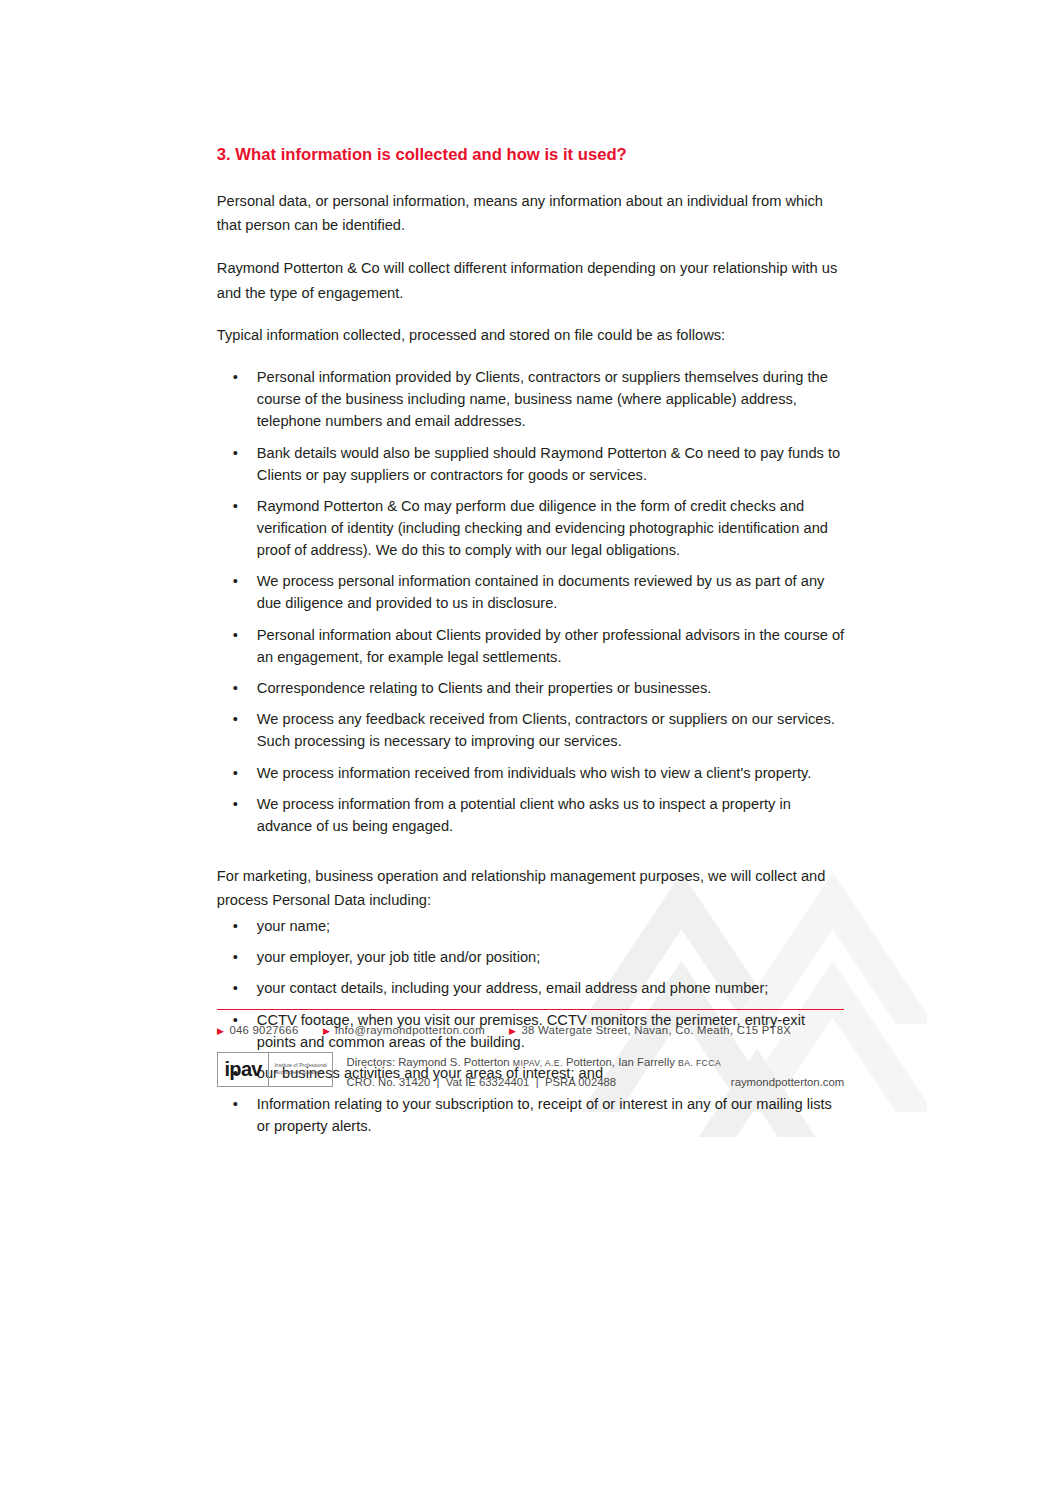3. What information is collected and how is it used?
Personal data, or personal information, means any information about an individual from which that person can be identified.
Raymond Potterton & Co will collect different information depending on your relationship with us and the type of engagement.
Typical information collected, processed and stored on file could be as follows:
Personal information provided by Clients, contractors or suppliers themselves during the course of the business including name, business name (where applicable) address, telephone numbers and email addresses.
Bank details would also be supplied should Raymond Potterton & Co need to pay funds to Clients or pay suppliers or contractors for goods or services.
Raymond Potterton & Co may perform due diligence in the form of credit checks and verification of identity (including checking and evidencing photographic identification and proof of address). We do this to comply with our legal obligations.
We process personal information contained in documents reviewed by us as part of any due diligence and provided to us in disclosure.
Personal information about Clients provided by other professional advisors in the course of an engagement, for example legal settlements.
Correspondence relating to Clients and their properties or businesses.
We process any feedback received from Clients, contractors or suppliers on our services. Such processing is necessary to improving our services.
We process information received from individuals who wish to view a client's property.
We process information from a potential client who asks us to inspect a property in advance of us being engaged.
For marketing, business operation and relationship management purposes, we will collect and process Personal Data including:
your name;
your employer, your job title and/or position;
your contact details, including your address, email address and phone number;
CCTV footage, when you visit our premises. CCTV monitors the perimeter, entry-exit points and common areas of the building.
our business activities and your areas of interest; and
Information relating to your subscription to, receipt of or interest in any of our mailing lists or property alerts.
▶046 9027666 ▶info@raymondpotterton.com ▶38 Watergate Street, Navan, Co. Meath, C15 PT8X
ipav
Institute of Professional
Auctioneers & Valuers
Directors: Raymond S. Potterton MIPAV, A.E. Potterton, Ian Farrelly BA. FCCA
CRO. No. 31420 | Vat IE 63324401 | PSRA 002488
raymondpotterton.com